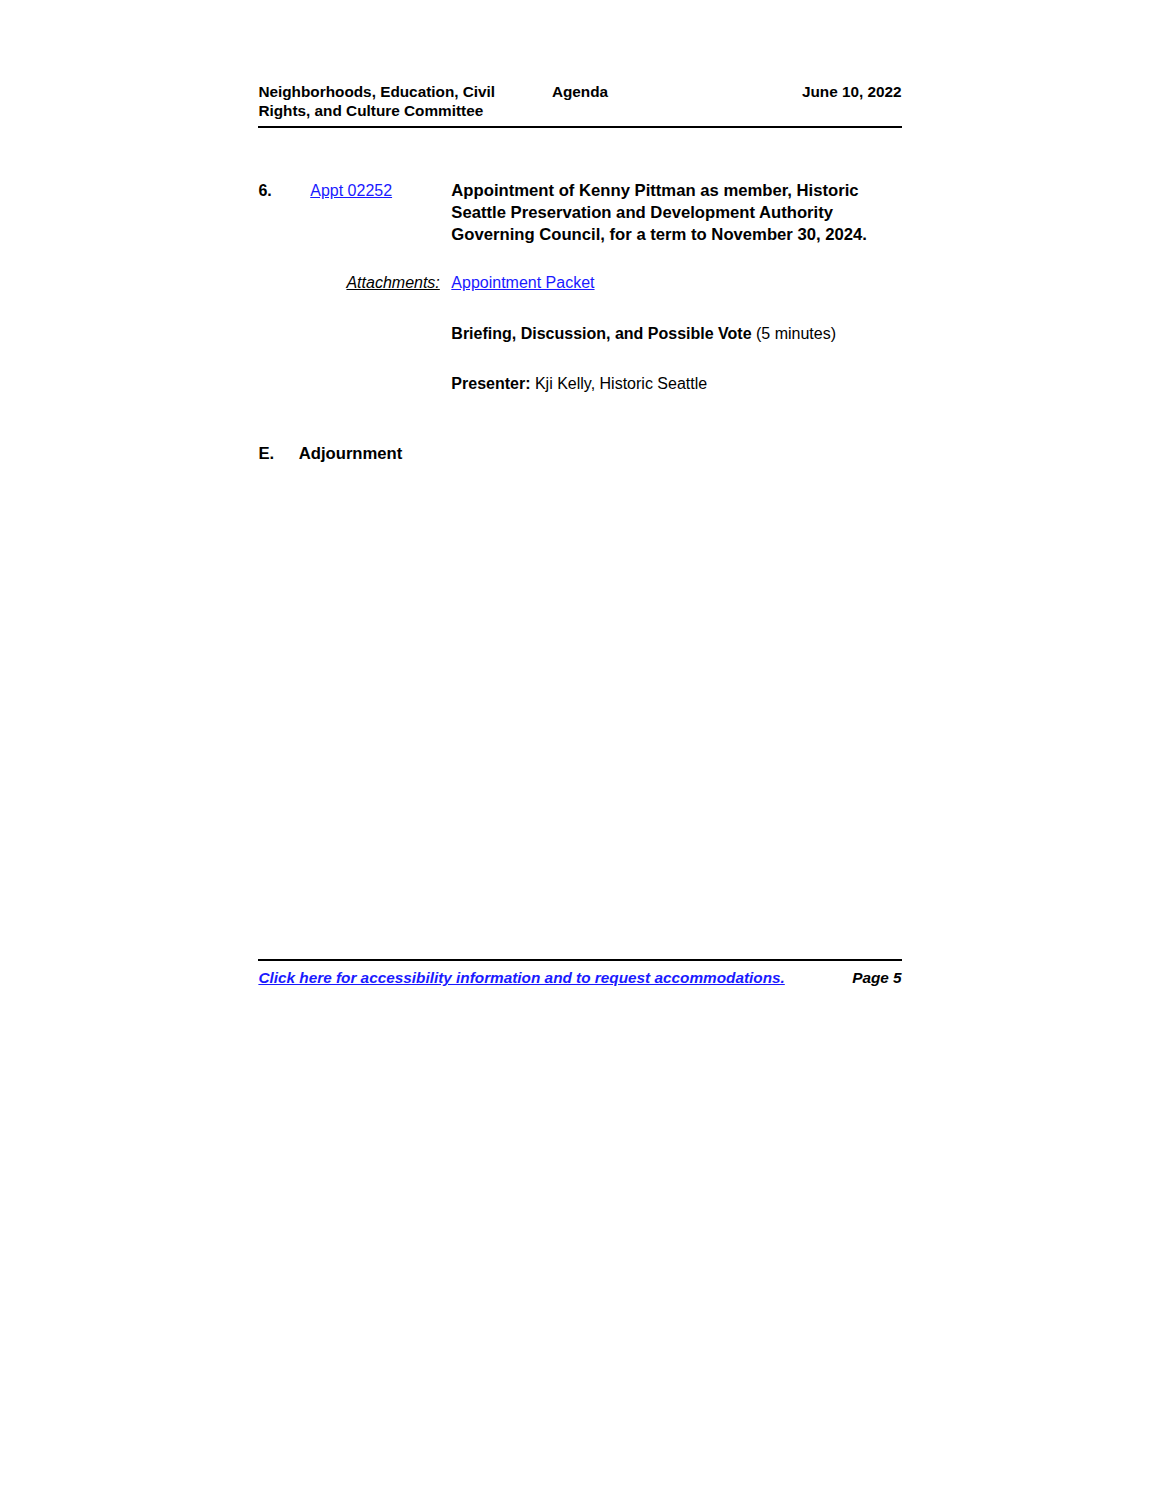Neighborhoods, Education, Civil
Rights, and Culture Committee
Agenda
June 10, 2022
6.
Appt 02252
Appointment of Kenny Pittman as member, Historic Seattle Preservation and Development Authority Governing Council, for a term to November 30, 2024.
Attachments:
Appointment Packet
Briefing, Discussion, and Possible Vote (5 minutes)
Presenter: Kji Kelly, Historic Seattle
E. Adjournment
Click here for accessibility information and to request accommodations. Page 5